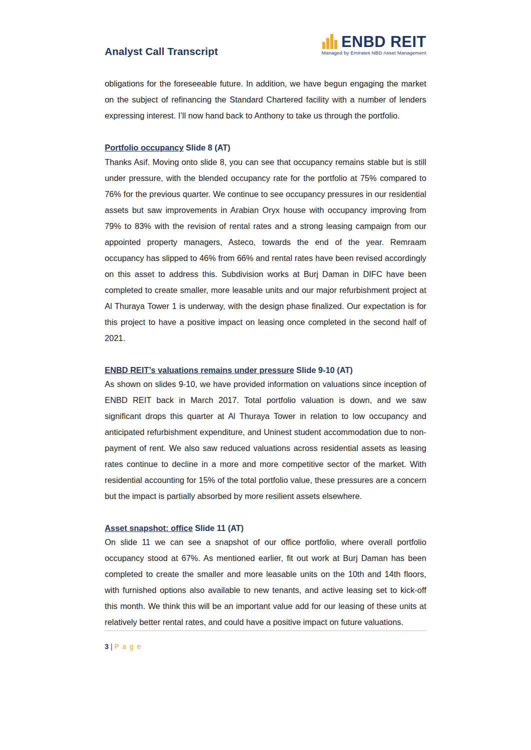Analyst Call Transcript
ENBD REIT
Managed by Emirates NBD Asset Management
obligations for the foreseeable future. In addition, we have begun engaging the market on the subject of refinancing the Standard Chartered facility with a number of lenders expressing interest. I’ll now hand back to Anthony to take us through the portfolio.
Portfolio occupancy Slide 8 (AT)
Thanks Asif. Moving onto slide 8, you can see that occupancy remains stable but is still under pressure, with the blended occupancy rate for the portfolio at 75% compared to 76% for the previous quarter. We continue to see occupancy pressures in our residential assets but saw improvements in Arabian Oryx house with occupancy improving from 79% to 83% with the revision of rental rates and a strong leasing campaign from our appointed property managers, Asteco, towards the end of the year. Remraam occupancy has slipped to 46% from 66% and rental rates have been revised accordingly on this asset to address this. Subdivision works at Burj Daman in DIFC have been completed to create smaller, more leasable units and our major refurbishment project at Al Thuraya Tower 1 is underway, with the design phase finalized. Our expectation is for this project to have a positive impact on leasing once completed in the second half of 2021.
ENBD REIT’s valuations remains under pressure Slide 9-10 (AT)
As shown on slides 9-10, we have provided information on valuations since inception of ENBD REIT back in March 2017. Total portfolio valuation is down, and we saw significant drops this quarter at Al Thuraya Tower in relation to low occupancy and anticipated refurbishment expenditure, and Uninest student accommodation due to non-payment of rent. We also saw reduced valuations across residential assets as leasing rates continue to decline in a more and more competitive sector of the market. With residential accounting for 15% of the total portfolio value, these pressures are a concern but the impact is partially absorbed by more resilient assets elsewhere.
Asset snapshot: office Slide 11 (AT)
On slide 11 we can see a snapshot of our office portfolio, where overall portfolio occupancy stood at 67%. As mentioned earlier, fit out work at Burj Daman has been completed to create the smaller and more leasable units on the 10th and 14th floors, with furnished options also available to new tenants, and active leasing set to kick-off this month. We think this will be an important value add for our leasing of these units at relatively better rental rates, and could have a positive impact on future valuations.
3 | P a g e